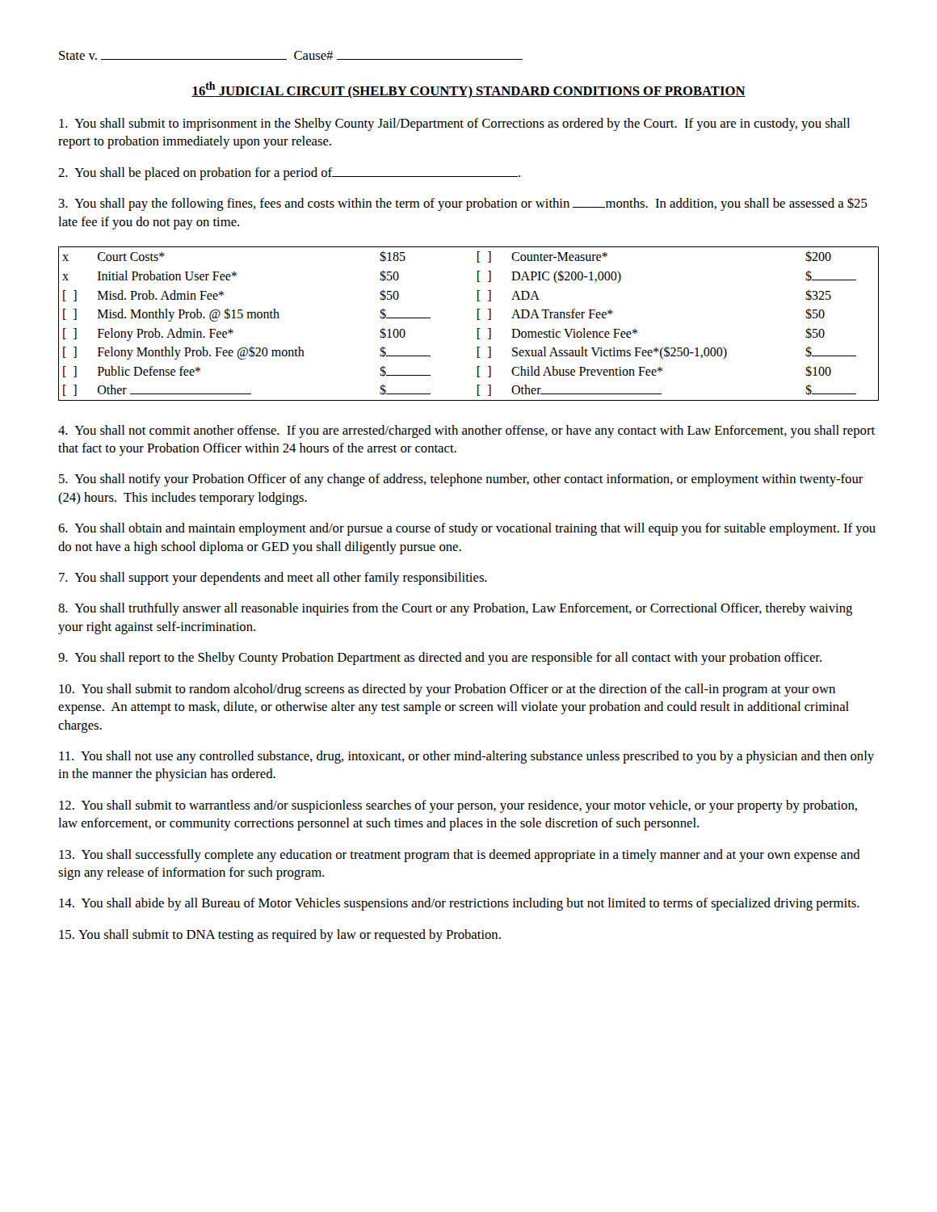State v. Cause#
16th JUDICIAL CIRCUIT (SHELBY COUNTY) STANDARD CONDITIONS OF PROBATION
1. You shall submit to imprisonment in the Shelby County Jail/Department of Corrections as ordered by the Court. If you are in custody, you shall report to probation immediately upon your release.
2. You shall be placed on probation for a period of .
3. You shall pay the following fines, fees and costs within the term of your probation or within months. In addition, you shall be assessed a $25 late fee if you do not pay on time.
| x | Court Costs* | $185 | | [ ] | Counter-Measure* | $200 |
| x | Initial Probation User Fee* | $50 | | [ ] | DAPIC ($200-1,000) | $ |
| [ ] | Misd. Prob. Admin Fee* | $50 | | [ ] | ADA | $325 |
| [ ] | Misd. Monthly Prob. @ $15 month | $ | | [ ] | ADA Transfer Fee* | $50 |
| [ ] | Felony Prob. Admin. Fee* | $100 | | [ ] | Domestic Violence Fee* | $50 |
| [ ] | Felony Monthly Prob. Fee @$20 month | $ | | [ ] | Sexual Assault Victims Fee*($250-1,000) | $ |
| [ ] | Public Defense fee* | $ | | [ ] | Child Abuse Prevention Fee* | $100 |
| [ ] | Other | $ | | [ ] | Other | $ |
4. You shall not commit another offense. If you are arrested/charged with another offense, or have any contact with Law Enforcement, you shall report that fact to your Probation Officer within 24 hours of the arrest or contact.
5. You shall notify your Probation Officer of any change of address, telephone number, other contact information, or employment within twenty-four (24) hours. This includes temporary lodgings.
6. You shall obtain and maintain employment and/or pursue a course of study or vocational training that will equip you for suitable employment. If you do not have a high school diploma or GED you shall diligently pursue one.
7. You shall support your dependents and meet all other family responsibilities.
8. You shall truthfully answer all reasonable inquiries from the Court or any Probation, Law Enforcement, or Correctional Officer, thereby waiving your right against self-incrimination.
9. You shall report to the Shelby County Probation Department as directed and you are responsible for all contact with your probation officer.
10. You shall submit to random alcohol/drug screens as directed by your Probation Officer or at the direction of the call-in program at your own expense. An attempt to mask, dilute, or otherwise alter any test sample or screen will violate your probation and could result in additional criminal charges.
11. You shall not use any controlled substance, drug, intoxicant, or other mind-altering substance unless prescribed to you by a physician and then only in the manner the physician has ordered.
12. You shall submit to warrantless and/or suspicionless searches of your person, your residence, your motor vehicle, or your property by probation, law enforcement, or community corrections personnel at such times and places in the sole discretion of such personnel.
13. You shall successfully complete any education or treatment program that is deemed appropriate in a timely manner and at your own expense and sign any release of information for such program.
14. You shall abide by all Bureau of Motor Vehicles suspensions and/or restrictions including but not limited to terms of specialized driving permits.
15. You shall submit to DNA testing as required by law or requested by Probation.